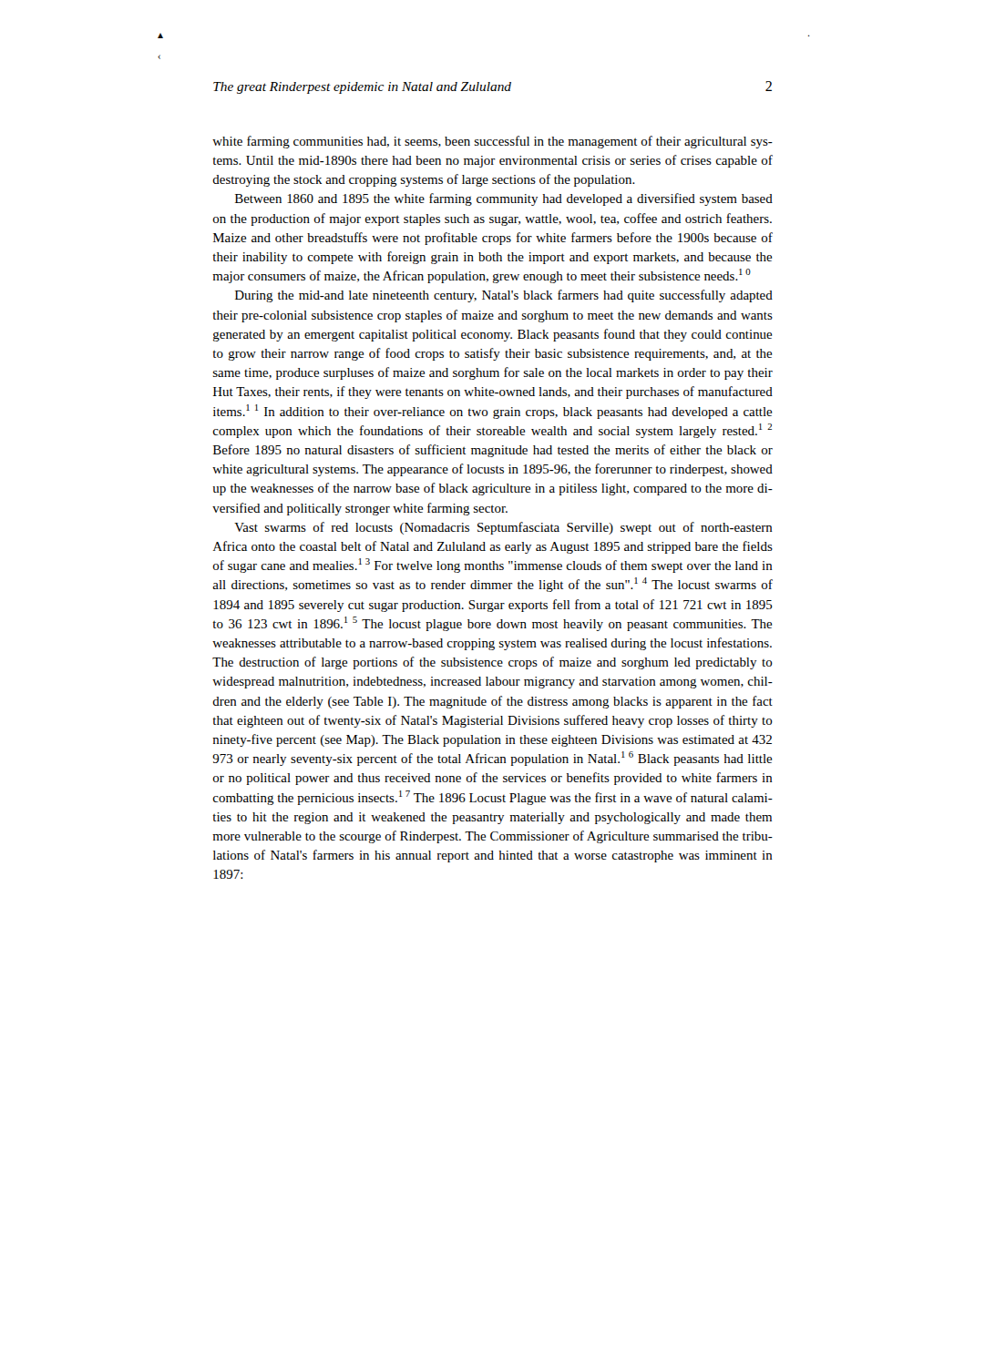▴
‹
.
The great Rinderpest epidemic in Natal and Zululand 2
white farming communities had, it seems, been successful in the management of their agricultural systems. Until the mid-1890s there had been no major environmental crisis or series of crises capable of destroying the stock and cropping systems of large sections of the population.
Between 1860 and 1895 the white farming community had developed a diversified system based on the production of major export staples such as sugar, wattle, wool, tea, coffee and ostrich feathers. Maize and other breadstuffs were not profitable crops for white farmers before the 1900s because of their inability to compete with foreign grain in both the import and export markets, and because the major consumers of maize, the African population, grew enough to meet their subsistence needs.1 0
During the mid-and late nineteenth century, Natal's black farmers had quite successfully adapted their pre-colonial subsistence crop staples of maize and sorghum to meet the new demands and wants generated by an emergent capitalist political economy. Black peasants found that they could continue to grow their narrow range of food crops to satisfy their basic subsistence requirements, and, at the same time, produce surpluses of maize and sorghum for sale on the local markets in order to pay their Hut Taxes, their rents, if they were tenants on white-owned lands, and their purchases of manufactured items.1 1 In addition to their over-reliance on two grain crops, black peasants had developed a cattle complex upon which the foundations of their storeable wealth and social system largely rested.1 2 Before 1895 no natural disasters of sufficient magnitude had tested the merits of either the black or white agricultural systems. The appearance of locusts in 1895-96, the forerunner to rinderpest, showed up the weaknesses of the narrow base of black agriculture in a pitiless light, compared to the more diversified and politically stronger white farming sector.
Vast swarms of red locusts (Nomadacris Septumfasciata Serville) swept out of north-eastern Africa onto the coastal belt of Natal and Zululand as early as August 1895 and stripped bare the fields of sugar cane and mealies.1 3 For twelve long months "immense clouds of them swept over the land in all directions, sometimes so vast as to render dimmer the light of the sun".1 4 The locust swarms of 1894 and 1895 severely cut sugar production. Surgar exports fell from a total of 121 721 cwt in 1895 to 36 123 cwt in 1896.1 5 The locust plague bore down most heavily on peasant communities. The weaknesses attributable to a narrow-based cropping system was realised during the locust infestations. The destruction of large portions of the subsistence crops of maize and sorghum led predictably to widespread malnutrition, indebtedness, increased labour migrancy and starvation among women, children and the elderly (see Table I). The magnitude of the distress among blacks is apparent in the fact that eighteen out of twenty-six of Natal's Magisterial Divisions suffered heavy crop losses of thirty to ninety-five percent (see Map). The Black population in these eighteen Divisions was estimated at 432 973 or nearly seventy-six percent of the total African population in Natal.1 6 Black peasants had little or no political power and thus received none of the services or benefits provided to white farmers in combatting the pernicious insects.1 7 The 1896 Locust Plague was the first in a wave of natural calamities to hit the region and it weakened the peasantry materially and psychologically and made them more vulnerable to the scourge of Rinderpest. The Commissioner of Agriculture summarised the tribulations of Natal's farmers in his annual report and hinted that a worse catastrophe was imminent in 1897: